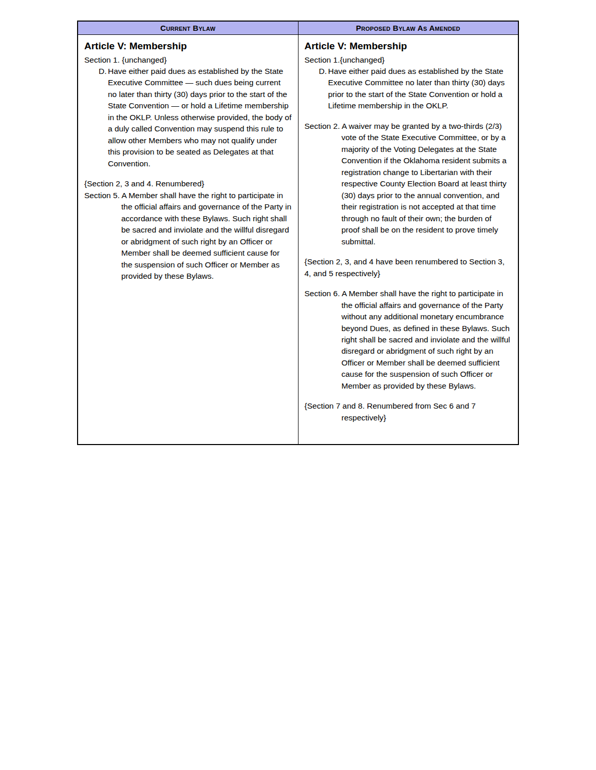| Current Bylaw | Proposed Bylaw As Amended |
| --- | --- |
| Article V: Membership Section 1. {unchanged} D. Have either paid dues as established by the State Executive Committee — such dues being current no later than thirty (30) days prior to the start of the State Convention — or hold a Lifetime membership in the OKLP. Unless otherwise provided, the body of a duly called Convention may suspend this rule to allow other Members who may not qualify under this provision to be seated as Delegates at that Convention. {Section 2, 3 and 4. Renumbered} Section 5. A Member shall have the right to participate in the official affairs and governance of the Party in accordance with these Bylaws. Such right shall be sacred and inviolate and the willful disregard or abridgment of such right by an Officer or Member shall be deemed sufficient cause for the suspension of such Officer or Member as provided by these Bylaws. | Article V: Membership Section 1.{unchanged} D. Have either paid dues as established by the State Executive Committee no later than thirty (30) days prior to the start of the State Convention or hold a Lifetime membership in the OKLP. Section 2. A waiver may be granted by a two-thirds (2/3) vote of the State Executive Committee, or by a majority of the Voting Delegates at the State Convention if the Oklahoma resident submits a registration change to Libertarian with their respective County Election Board at least thirty (30) days prior to the annual convention, and their registration is not accepted at that time through no fault of their own; the burden of proof shall be on the resident to prove timely submittal. {Section 2, 3, and 4 have been renumbered to Section 3, 4, and 5 respectively} Section 6. A Member shall have the right to participate in the official affairs and governance of the Party without any additional monetary encumbrance beyond Dues, as defined in these Bylaws. Such right shall be sacred and inviolate and the willful disregard or abridgment of such right by an Officer or Member shall be deemed sufficient cause for the suspension of such Officer or Member as provided by these Bylaws. {Section 7 and 8. Renumbered from Sec 6 and 7 respectively} |